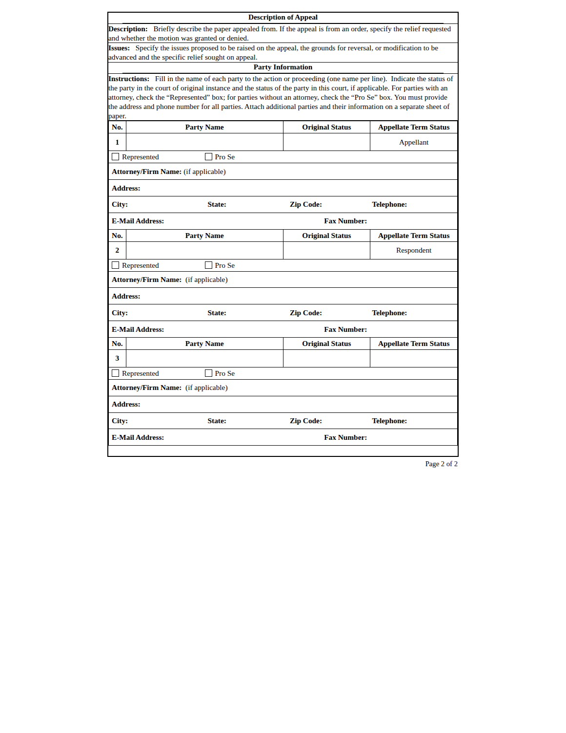| Description of Appeal |
| Description: Briefly describe the paper appealed from. If the appeal is from an order, specify the relief requested and whether the motion was granted or denied. |
| Issues: Specify the issues proposed to be raised on the appeal, the grounds for reversal, or modification to be advanced and the specific relief sought on appeal. |
| Party Information |
| Instructions: Fill in the name of each party to the action or proceeding (one name per line). Indicate the status of the party in the court of original instance and the status of the party in this court, if applicable. For parties with an attorney, check the “Represented” box; for parties without an attorney, check the “Pro Se” box. You must provide the address and phone number for all parties. Attach additional parties and their information on a separate sheet of paper. |
| / No. / Party Name / Original Status / Appellate Term Status / / --- / --- / --- / --- / / 1 / / / Appellant / / Represented Pro Se / / Attorney/Firm Name: (if applicable) / / Address: / / City: State: Zip Code: Telephone: / / E-Mail Address: Fax Number: / / No. / Party Name / Original Status / Appellate Term Status / / 2 / / / Respondent / / Represented Pro Se / / Attorney/Firm Name: (if applicable) / / Address: / / City: State: Zip Code: Telephone: / / E-Mail Address: Fax Number: / / No. / Party Name / Original Status / Appellate Term Status / / 3 / / / / / Represented Pro Se / / Attorney/Firm Name: (if applicable) / / Address: / / City: State: Zip Code: Telephone: / / E-Mail Address: Fax Number: / |
Page 2 of 2